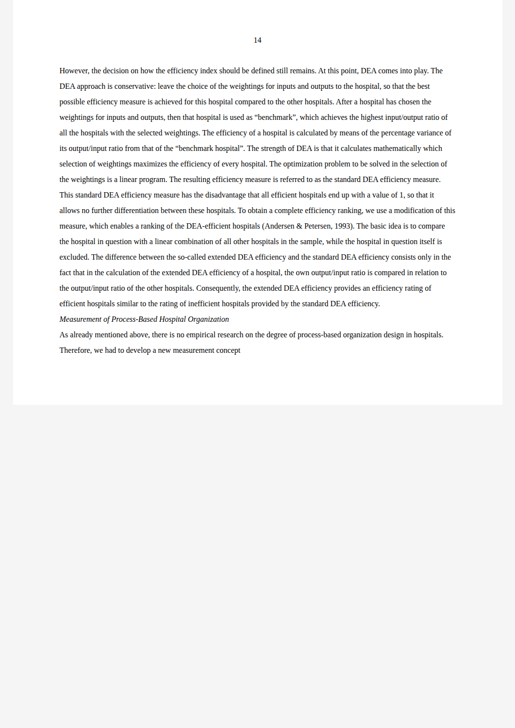14
However, the decision on how the efficiency index should be defined still remains. At this point, DEA comes into play. The DEA approach is conservative: leave the choice of the weightings for inputs and outputs to the hospital, so that the best possible efficiency measure is achieved for this hospital compared to the other hospitals. After a hospital has chosen the weightings for inputs and outputs, then that hospital is used as “benchmark”, which achieves the highest input/output ratio of all the hospitals with the selected weightings. The efficiency of a hospital is calculated by means of the percentage variance of its output/input ratio from that of the “benchmark hospital”. The strength of DEA is that it calculates mathematically which selection of weightings maximizes the efficiency of every hospital. The optimization problem to be solved in the selection of the weightings is a linear program. The resulting efficiency measure is referred to as the standard DEA efficiency measure.
This standard DEA efficiency measure has the disadvantage that all efficient hospitals end up with a value of 1, so that it allows no further differentiation between these hospitals. To obtain a complete efficiency ranking, we use a modification of this measure, which enables a ranking of the DEA-efficient hospitals (Andersen & Petersen, 1993). The basic idea is to compare the hospital in question with a linear combination of all other hospitals in the sample, while the hospital in question itself is excluded. The difference between the so-called extended DEA efficiency and the standard DEA efficiency consists only in the fact that in the calculation of the extended DEA efficiency of a hospital, the own output/input ratio is compared in relation to the output/input ratio of the other hospitals. Consequently, the extended DEA efficiency provides an efficiency rating of efficient hospitals similar to the rating of inefficient hospitals provided by the standard DEA efficiency.
Measurement of Process-Based Hospital Organization
As already mentioned above, there is no empirical research on the degree of process-based organization design in hospitals. Therefore, we had to develop a new measurement concept